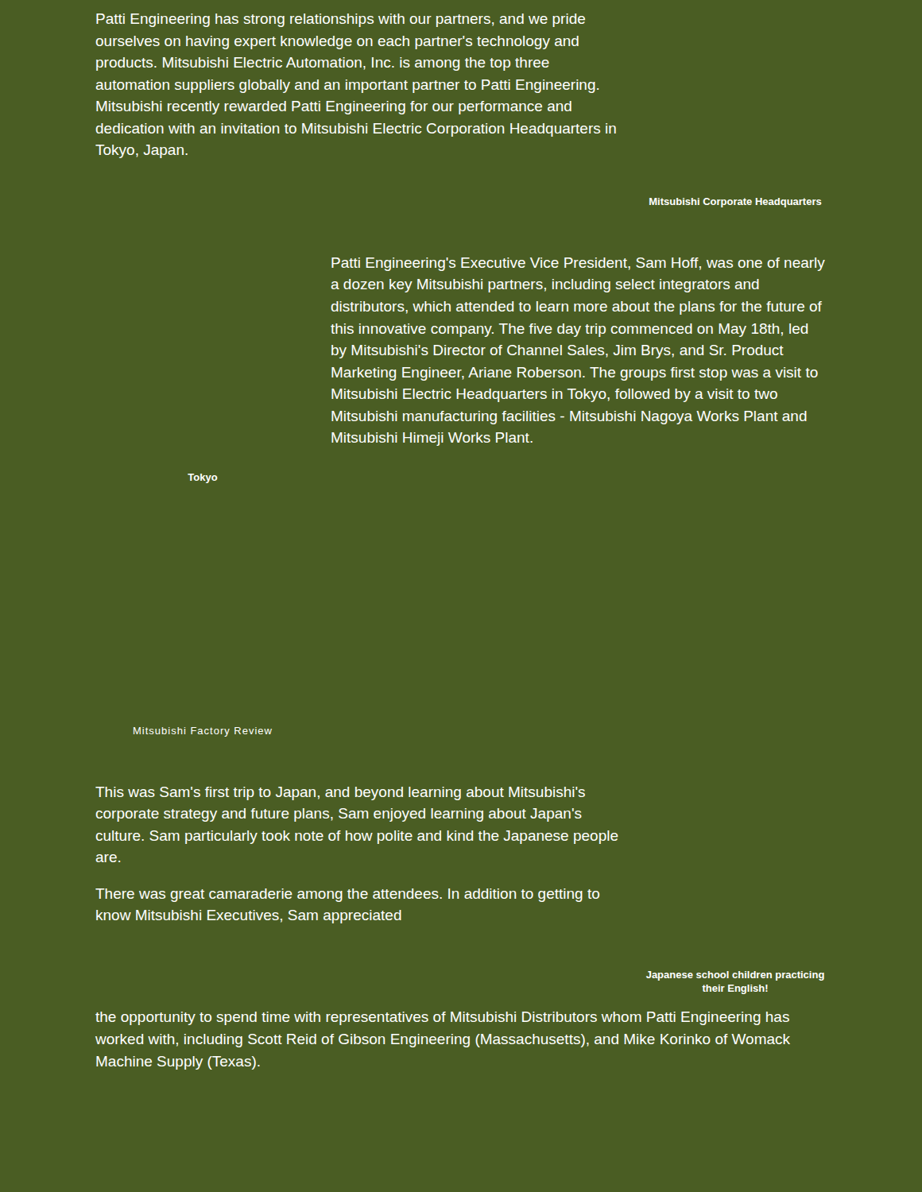Mitsubishi Corporate Headquarters
Patti Engineering has strong relationships with our partners, and we pride ourselves on having expert knowledge on each partner's technology and products. Mitsubishi Electric Automation, Inc. is among the top three automation suppliers globally and an important partner to Patti Engineering. Mitsubishi recently rewarded Patti Engineering for our performance and dedication with an invitation to Mitsubishi Electric Corporation Headquarters in Tokyo, Japan.
Tokyo
Mitsubishi Factory Review
Patti Engineering's Executive Vice President, Sam Hoff, was one of nearly a dozen key Mitsubishi partners, including select integrators and distributors, which attended to learn more about the plans for the future of this innovative company. The five day trip commenced on May 18th, led by Mitsubishi's Director of Channel Sales, Jim Brys, and Sr. Product Marketing Engineer, Ariane Roberson. The groups first stop was a visit to Mitsubishi Electric Headquarters in Tokyo, followed by a visit to two Mitsubishi manufacturing facilities - Mitsubishi Nagoya Works Plant and Mitsubishi Himeji Works Plant.
Japanese school children practicing their English!
This was Sam's first trip to Japan, and beyond learning about Mitsubishi's corporate strategy and future plans, Sam enjoyed learning about Japan's culture. Sam particularly took note of how polite and kind the Japanese people are.
There was great camaraderie among the attendees. In addition to getting to know Mitsubishi Executives, Sam appreciated
the opportunity to spend time with representatives of Mitsubishi Distributors whom Patti Engineering has worked with, including Scott Reid of Gibson Engineering (Massachusetts), and Mike Korinko of Womack Machine Supply (Texas).